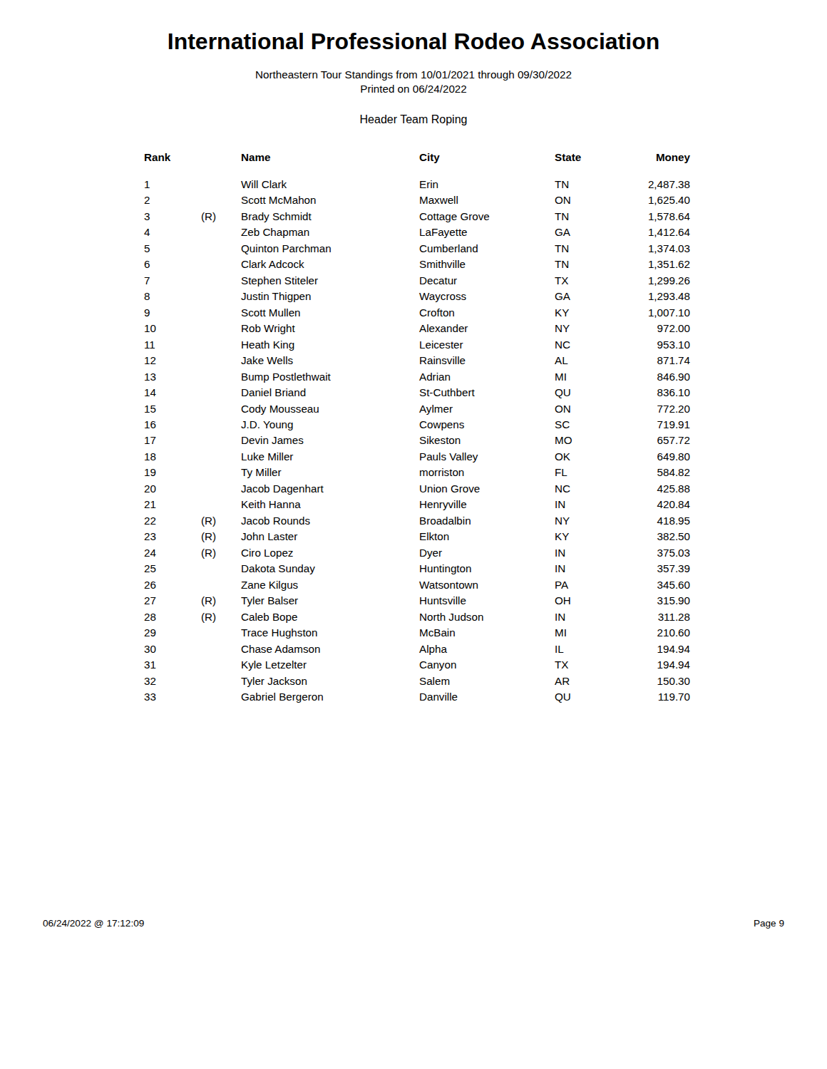International Professional Rodeo Association
Northeastern Tour Standings from 10/01/2021 through 09/30/2022
Printed on 06/24/2022
Header Team Roping
| Rank | | Name | City | State | Money |
| --- | --- | --- | --- | --- | --- |
| 1 | | Will Clark | Erin | TN | 2,487.38 |
| 2 | | Scott McMahon | Maxwell | ON | 1,625.40 |
| 3 | (R) | Brady Schmidt | Cottage Grove | TN | 1,578.64 |
| 4 | | Zeb Chapman | LaFayette | GA | 1,412.64 |
| 5 | | Quinton Parchman | Cumberland | TN | 1,374.03 |
| 6 | | Clark Adcock | Smithville | TN | 1,351.62 |
| 7 | | Stephen Stiteler | Decatur | TX | 1,299.26 |
| 8 | | Justin Thigpen | Waycross | GA | 1,293.48 |
| 9 | | Scott Mullen | Crofton | KY | 1,007.10 |
| 10 | | Rob Wright | Alexander | NY | 972.00 |
| 11 | | Heath King | Leicester | NC | 953.10 |
| 12 | | Jake Wells | Rainsville | AL | 871.74 |
| 13 | | Bump Postlethwait | Adrian | MI | 846.90 |
| 14 | | Daniel Briand | St-Cuthbert | QU | 836.10 |
| 15 | | Cody Mousseau | Aylmer | ON | 772.20 |
| 16 | | J.D. Young | Cowpens | SC | 719.91 |
| 17 | | Devin James | Sikeston | MO | 657.72 |
| 18 | | Luke Miller | Pauls Valley | OK | 649.80 |
| 19 | | Ty Miller | morriston | FL | 584.82 |
| 20 | | Jacob Dagenhart | Union Grove | NC | 425.88 |
| 21 | | Keith Hanna | Henryville | IN | 420.84 |
| 22 | (R) | Jacob Rounds | Broadalbin | NY | 418.95 |
| 23 | (R) | John Laster | Elkton | KY | 382.50 |
| 24 | (R) | Ciro Lopez | Dyer | IN | 375.03 |
| 25 | | Dakota Sunday | Huntington | IN | 357.39 |
| 26 | | Zane Kilgus | Watsontown | PA | 345.60 |
| 27 | (R) | Tyler Balser | Huntsville | OH | 315.90 |
| 28 | (R) | Caleb Bope | North Judson | IN | 311.28 |
| 29 | | Trace Hughston | McBain | MI | 210.60 |
| 30 | | Chase Adamson | Alpha | IL | 194.94 |
| 31 | | Kyle Letzelter | Canyon | TX | 194.94 |
| 32 | | Tyler Jackson | Salem | AR | 150.30 |
| 33 | | Gabriel Bergeron | Danville | QU | 119.70 |
06/24/2022 @ 17:12:09 Page 9